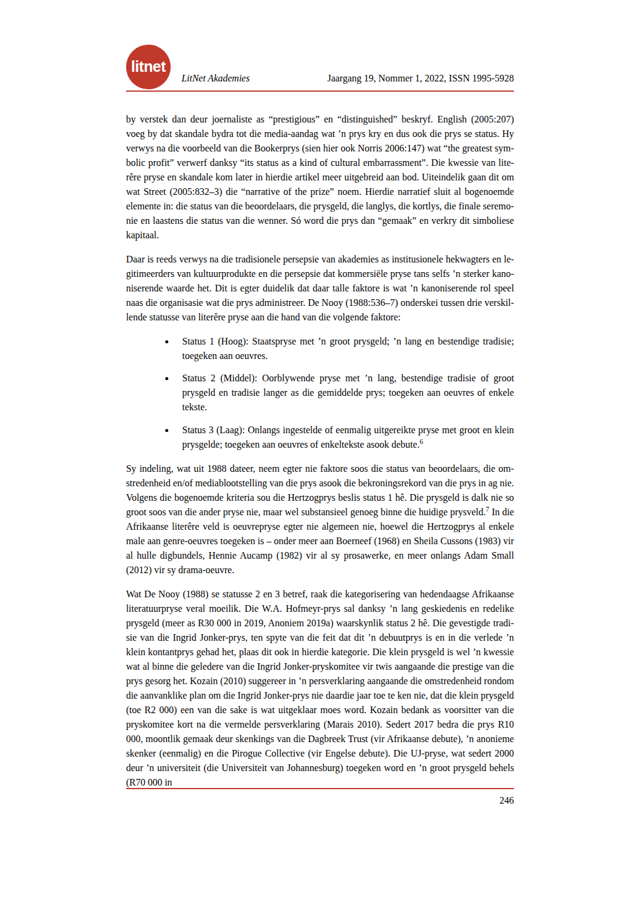litnet
LitNet Akademies Jaargang 19, Nommer 1, 2022, ISSN 1995-5928
by verstek dan deur joernaliste as “prestigious” en “distinguished” beskryf. English (2005:207) voeg by dat skandale bydra tot die media-aandag wat ’n prys kry en dus ook die prys se status. Hy verwys na die voorbeeld van die Bookerprys (sien hier ook Norris 2006:147) wat “the greatest symbolic profit” verwerf danksy “its status as a kind of cultural embarrassment”. Die kwessie van literêre pryse en skandale kom later in hierdie artikel meer uitgebreid aan bod. Uiteindelik gaan dit om wat Street (2005:832–3) die “narrative of the prize” noem. Hierdie narratief sluit al bogenoemde elemente in: die status van die beoordelaars, die prysgeld, die langlys, die kortlys, die finale seremonie en laastens die status van die wenner. Só word die prys dan “gemaak” en verkry dit simboliese kapitaal.
Daar is reeds verwys na die tradisionele persepsie van akademies as institusionele hekwagters en legitimeerders van kultuurprodukte en die persepsie dat kommersiële pryse tans selfs ’n sterker kanoniserende waarde het. Dit is egter duidelik dat daar talle faktore is wat ’n kanoniserende rol speel naas die organisasie wat die prys administreer. De Nooy (1988:536–7) onderskei tussen drie verskillende statusse van literêre pryse aan die hand van die volgende faktore:
Status 1 (Hoog): Staatspryse met ’n groot prysgeld; ’n lang en bestendige tradisie; toegeken aan oeuvres.
Status 2 (Middel): Oorblywende pryse met ’n lang, bestendige tradisie of groot prysgeld en tradisie langer as die gemiddelde prys; toegeken aan oeuvres of enkele tekste.
Status 3 (Laag): Onlangs ingestelde of eenmalig uitgereikte pryse met groot en klein prysgelde; toegeken aan oeuvres of enkeltekste asook debute.6
Sy indeling, wat uit 1988 dateer, neem egter nie faktore soos die status van beoordelaars, die omstredenheid en/of mediablootstelling van die prys asook die bekroningsrekord van die prys in ag nie. Volgens die bogenoemde kriteria sou die Hertzogprys beslis status 1 hê. Die prysgeld is dalk nie so groot soos van die ander pryse nie, maar wel substansieel genoeg binne die huidige prysveld.7 In die Afrikaanse literêre veld is oeuvrepryse egter nie algemeen nie, hoewel die Hertzogprys al enkele male aan genre-oeuvres toegeken is – onder meer aan Boerneef (1968) en Sheila Cussons (1983) vir al hulle digbundels, Hennie Aucamp (1982) vir al sy prosawerke, en meer onlangs Adam Small (2012) vir sy drama-oeuvre.
Wat De Nooy (1988) se statusse 2 en 3 betref, raak die kategorisering van hedendaagse Afrikaanse literatuurpryse veral moeilik. Die W.A. Hofmeyr-prys sal danksy ’n lang geskiedenis en redelike prysgeld (meer as R30 000 in 2019, Anoniem 2019a) waarskynlik status 2 hê. Die gevestigde tradisie van die Ingrid Jonker-prys, ten spyte van die feit dat dit ’n debuutprys is en in die verlede ’n klein kontantprys gehad het, plaas dit ook in hierdie kategorie. Die klein prysgeld is wel ’n kwessie wat al binne die geledere van die Ingrid Jonker-pryskomitee vir twis aangaande die prestige van die prys gesorg het. Kozain (2010) suggereer in ’n persverklaring aangaande die omstredenheid rondom die aanvanklike plan om die Ingrid Jonker-prys nie daardie jaar toe te ken nie, dat die klein prysgeld (toe R2 000) een van die sake is wat uitgeklaar moes word. Kozain bedank as voorsitter van die pryskomitee kort na die vermelde persverklaring (Marais 2010). Sedert 2017 bedra die prys R10 000, moontlik gemaak deur skenkings van die Dagbreek Trust (vir Afrikaanse debute), ’n anonieme skenker (eenmalig) en die Pirogue Collective (vir Engelse debute). Die UJ-pryse, wat sedert 2000 deur ’n universiteit (die Universiteit van Johannesburg) toegeken word en ’n groot prysgeld behels (R70 000 in
246